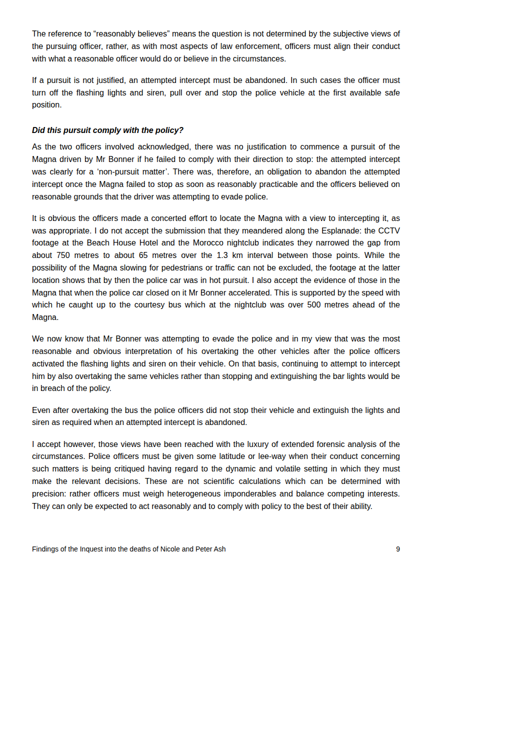The reference to “reasonably believes” means the question is not determined by the subjective views of the pursuing officer, rather, as with most aspects of law enforcement, officers must align their conduct with what a reasonable officer would do or believe in the circumstances.
If a pursuit is not justified, an attempted intercept must be abandoned. In such cases the officer must turn off the flashing lights and siren, pull over and stop the police vehicle at the first available safe position.
Did this pursuit comply with the policy?
As the two officers involved acknowledged, there was no justification to commence a pursuit of the Magna driven by Mr Bonner if he failed to comply with their direction to stop: the attempted intercept was clearly for a ‘non-pursuit matter’. There was, therefore, an obligation to abandon the attempted intercept once the Magna failed to stop as soon as reasonably practicable and the officers believed on reasonable grounds that the driver was attempting to evade police.
It is obvious the officers made a concerted effort to locate the Magna with a view to intercepting it, as was appropriate. I do not accept the submission that they meandered along the Esplanade: the CCTV footage at the Beach House Hotel and the Morocco nightclub indicates they narrowed the gap from about 750 metres to about 65 metres over the 1.3 km interval between those points. While the possibility of the Magna slowing for pedestrians or traffic can not be excluded, the footage at the latter location shows that by then the police car was in hot pursuit. I also accept the evidence of those in the Magna that when the police car closed on it Mr Bonner accelerated. This is supported by the speed with which he caught up to the courtesy bus which at the nightclub was over 500 metres ahead of the Magna.
We now know that Mr Bonner was attempting to evade the police and in my view that was the most reasonable and obvious interpretation of his overtaking the other vehicles after the police officers activated the flashing lights and siren on their vehicle. On that basis, continuing to attempt to intercept him by also overtaking the same vehicles rather than stopping and extinguishing the bar lights would be in breach of the policy.
Even after overtaking the bus the police officers did not stop their vehicle and extinguish the lights and siren as required when an attempted intercept is abandoned.
I accept however, those views have been reached with the luxury of extended forensic analysis of the circumstances. Police officers must be given some latitude or lee-way when their conduct concerning such matters is being critiqued having regard to the dynamic and volatile setting in which they must make the relevant decisions. These are not scientific calculations which can be determined with precision: rather officers must weigh heterogeneous imponderables and balance competing interests. They can only be expected to act reasonably and to comply with policy to the best of their ability.
Findings of the Inquest into the deaths of Nicole and Peter Ash 9